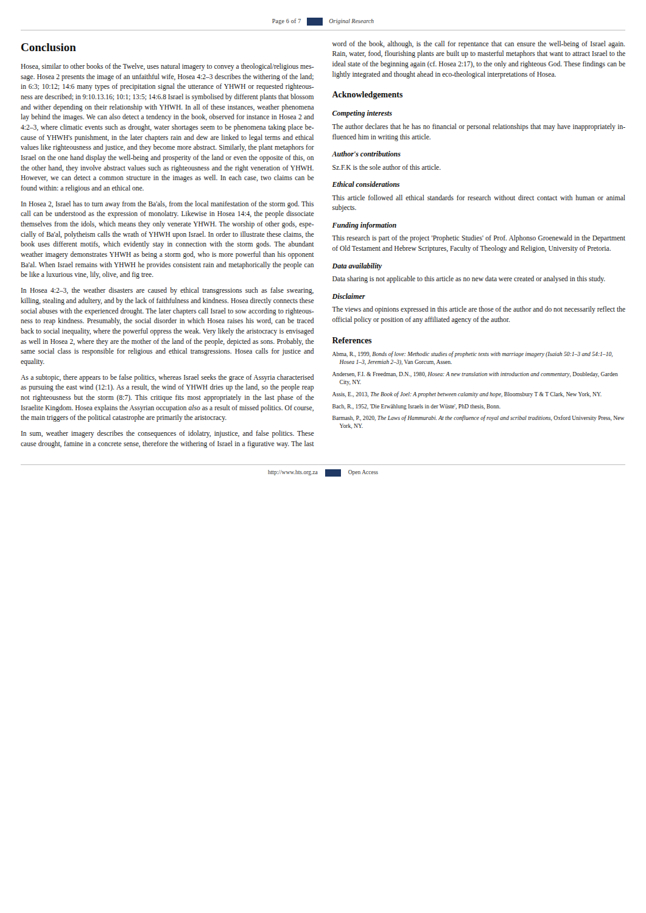Page 6 of 7 Original Research
Conclusion
Hosea, similar to other books of the Twelve, uses natural imagery to convey a theological/religious message. Hosea 2 presents the image of an unfaithful wife, Hosea 4:2–3 describes the withering of the land; in 6:3; 10:12; 14:6 many types of precipitation signal the utterance of YHWH or requested righteousness are described; in 9:10.13.16; 10:1; 13:5; 14:6.8 Israel is symbolised by different plants that blossom and wither depending on their relationship with YHWH. In all of these instances, weather phenomena lay behind the images. We can also detect a tendency in the book, observed for instance in Hosea 2 and 4:2–3, where climatic events such as drought, water shortages seem to be phenomena taking place because of YHWH's punishment, in the later chapters rain and dew are linked to legal terms and ethical values like righteousness and justice, and they become more abstract. Similarly, the plant metaphors for Israel on the one hand display the well-being and prosperity of the land or even the opposite of this, on the other hand, they involve abstract values such as righteousness and the right veneration of YHWH. However, we can detect a common structure in the images as well. In each case, two claims can be found within: a religious and an ethical one.
In Hosea 2, Israel has to turn away from the Ba'als, from the local manifestation of the storm god. This call can be understood as the expression of monolatry. Likewise in Hosea 14:4, the people dissociate themselves from the idols, which means they only venerate YHWH. The worship of other gods, especially of Ba'al, polytheism calls the wrath of YHWH upon Israel. In order to illustrate these claims, the book uses different motifs, which evidently stay in connection with the storm gods. The abundant weather imagery demonstrates YHWH as being a storm god, who is more powerful than his opponent Ba'al. When Israel remains with YHWH he provides consistent rain and metaphorically the people can be like a luxurious vine, lily, olive, and fig tree.
In Hosea 4:2–3, the weather disasters are caused by ethical transgressions such as false swearing, killing, stealing and adultery, and by the lack of faithfulness and kindness. Hosea directly connects these social abuses with the experienced drought. The later chapters call Israel to sow according to righteousness to reap kindness. Presumably, the social disorder in which Hosea raises his word, can be traced back to social inequality, where the powerful oppress the weak. Very likely the aristocracy is envisaged as well in Hosea 2, where they are the mother of the land of the people, depicted as sons. Probably, the same social class is responsible for religious and ethical transgressions. Hosea calls for justice and equality.
As a subtopic, there appears to be false politics, whereas Israel seeks the grace of Assyria characterised as pursuing the east wind (12:1). As a result, the wind of YHWH dries up the land, so the people reap not righteousness but the storm (8:7). This critique fits most appropriately in the last phase of the Israelite Kingdom. Hosea explains the Assyrian occupation also as a result of missed politics. Of course, the main triggers of the political catastrophe are primarily the aristocracy.
In sum, weather imagery describes the consequences of idolatry, injustice, and false politics. These cause drought, famine in a concrete sense, therefore the withering of Israel in a figurative way. The last word of the book, although, is the call for repentance that can ensure the well-being of Israel again. Rain, water, food, flourishing plants are built up to masterful metaphors that want to attract Israel to the ideal state of the beginning again (cf. Hosea 2:17), to the only and righteous God. These findings can be lightly integrated and thought ahead in eco-theological interpretations of Hosea.
Acknowledgements
Competing interests
The author declares that he has no financial or personal relationships that may have inappropriately influenced him in writing this article.
Author's contributions
Sz.F.K is the sole author of this article.
Ethical considerations
This article followed all ethical standards for research without direct contact with human or animal subjects.
Funding information
This research is part of the project 'Prophetic Studies' of Prof. Alphonso Groenewald in the Department of Old Testament and Hebrew Scriptures, Faculty of Theology and Religion, University of Pretoria.
Data availability
Data sharing is not applicable to this article as no new data were created or analysed in this study.
Disclaimer
The views and opinions expressed in this article are those of the author and do not necessarily reflect the official policy or position of any affiliated agency of the author.
References
Abma, R., 1999, Bonds of love: Methodic studies of prophetic texts with marriage imagery (Isaiah 50:1–3 and 54:1–10, Hosea 1–3, Jeremiah 2–3), Van Gorcum, Assen.
Andersen, F.I. & Freedman, D.N., 1980, Hosea: A new translation with introduction and commentary, Doubleday, Garden City, NY.
Assis, E., 2013, The Book of Joel: A prophet between calamity and hope, Bloomsbury T & T Clark, New York, NY.
Bach, R., 1952, 'Die Erwählung Israels in der Wüste', PhD thesis, Bonn.
Barmash, P., 2020, The Laws of Hammurabi. At the confluence of royal and scribal traditions, Oxford University Press, New York, NY.
http://www.hts.org.za Open Access